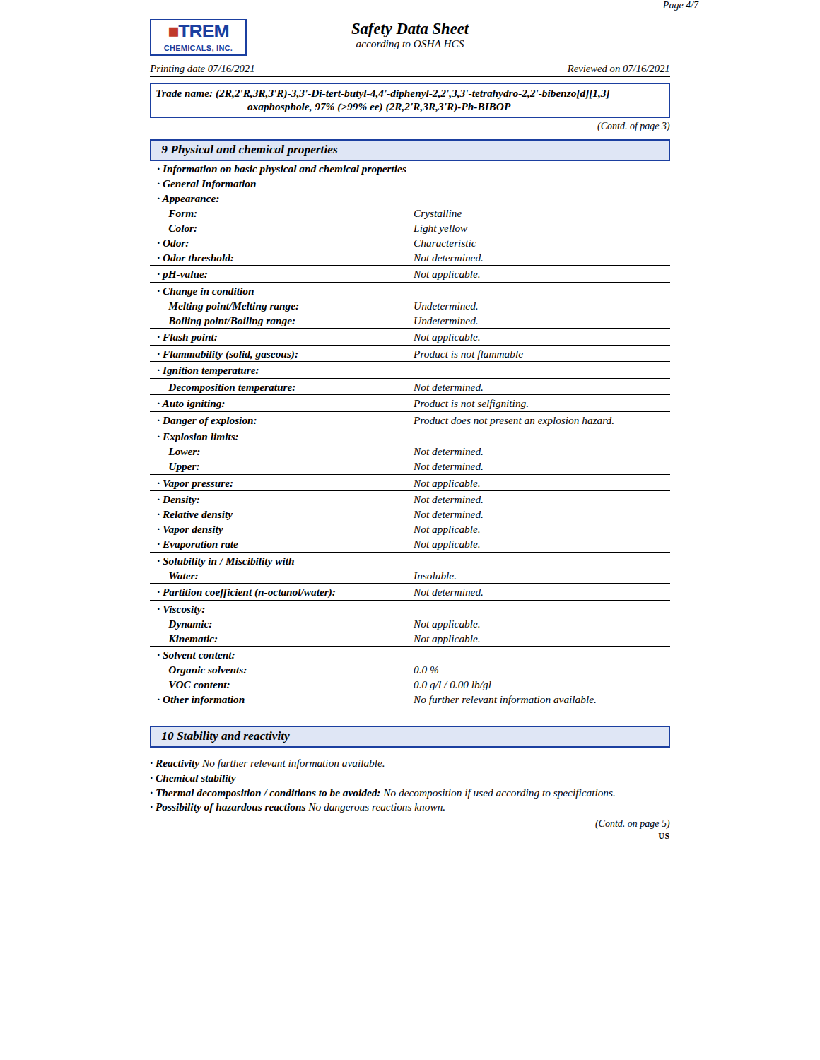Page 4/7
■TREM CHEMICALS, INC.
Safety Data Sheet
according to OSHA HCS
Printing date 07/16/2021
Reviewed on 07/16/2021
Trade name: (2R,2'R,3R,3'R)-3,3'-Di-tert-butyl-4,4'-diphenyl-2,2',3,3'-tetrahydro-2,2'-bibenzo[d][1,3]
oxaphosphole, 97% (>99% ee) (2R,2'R,3R,3'R)-Ph-BIBOP
(Contd. of page 3)
9 Physical and chemical properties
| · Information on basic physical and chemical properties | |
| · General Information | |
| · Appearance: | |
| Form: | Crystalline |
| Color: | Light yellow |
| · Odor: | Characteristic |
| · Odor threshold: | Not determined. |
| · pH-value: | Not applicable. |
| · Change in condition | |
| Melting point/Melting range: | Undetermined. |
| Boiling point/Boiling range: | Undetermined. |
| · Flash point: | Not applicable. |
| · Flammability (solid, gaseous): | Product is not flammable |
| · Ignition temperature: | |
| Decomposition temperature: | Not determined. |
| · Auto igniting: | Product is not selfigniting. |
| · Danger of explosion: | Product does not present an explosion hazard. |
| · Explosion limits: | |
| Lower: | Not determined. |
| Upper: | Not determined. |
| · Vapor pressure: | Not applicable. |
| · Density: | Not determined. |
| · Relative density | Not determined. |
| · Vapor density | Not applicable. |
| · Evaporation rate | Not applicable. |
| · Solubility in / Miscibility with | |
| Water: | Insoluble. |
| · Partition coefficient (n-octanol/water): | Not determined. |
| · Viscosity: | |
| Dynamic: | Not applicable. |
| Kinematic: | Not applicable. |
| · Solvent content: | |
| Organic solvents: | 0.0 % |
| VOC content: | 0.0 g/l / 0.00 lb/gl |
| · Other information | No further relevant information available. |
10 Stability and reactivity
· Reactivity No further relevant information available.
· Chemical stability
· Thermal decomposition / conditions to be avoided: No decomposition if used according to specifications.
· Possibility of hazardous reactions No dangerous reactions known.
(Contd. on page 5)
US